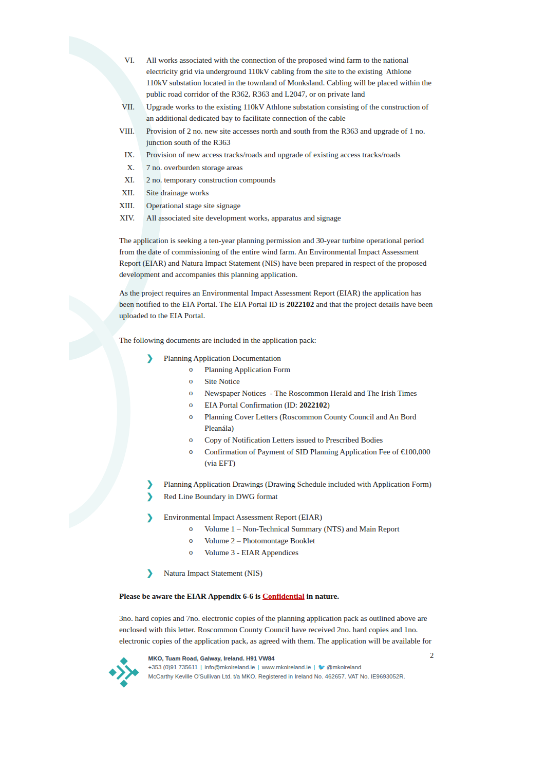VI. All works associated with the connection of the proposed wind farm to the national electricity grid via underground 110kV cabling from the site to the existing Athlone 110kV substation located in the townland of Monksland. Cabling will be placed within the public road corridor of the R362, R363 and L2047, or on private land
VII. Upgrade works to the existing 110kV Athlone substation consisting of the construction of an additional dedicated bay to facilitate connection of the cable
VIII. Provision of 2 no. new site accesses north and south from the R363 and upgrade of 1 no. junction south of the R363
IX. Provision of new access tracks/roads and upgrade of existing access tracks/roads
X. 7 no. overburden storage areas
XI. 2 no. temporary construction compounds
XII. Site drainage works
XIII. Operational stage site signage
XIV. All associated site development works, apparatus and signage
The application is seeking a ten-year planning permission and 30-year turbine operational period from the date of commissioning of the entire wind farm. An Environmental Impact Assessment Report (EIAR) and Natura Impact Statement (NIS) have been prepared in respect of the proposed development and accompanies this planning application.
As the project requires an Environmental Impact Assessment Report (EIAR) the application has been notified to the EIA Portal. The EIA Portal ID is 2022102 and that the project details have been uploaded to the EIA Portal.
The following documents are included in the application pack:
Planning Application Documentation
Planning Application Form
Site Notice
Newspaper Notices - The Roscommon Herald and The Irish Times
EIA Portal Confirmation (ID: 2022102)
Planning Cover Letters (Roscommon County Council and An Bord Pleanála)
Copy of Notification Letters issued to Prescribed Bodies
Confirmation of Payment of SID Planning Application Fee of €100,000 (via EFT)
Planning Application Drawings (Drawing Schedule included with Application Form)
Red Line Boundary in DWG format
Environmental Impact Assessment Report (EIAR)
Volume 1 – Non-Technical Summary (NTS) and Main Report
Volume 2 – Photomontage Booklet
Volume 3 - EIAR Appendices
Natura Impact Statement (NIS)
Please be aware the EIAR Appendix 6-6 is Confidential in nature.
3no. hard copies and 7no. electronic copies of the planning application pack as outlined above are enclosed with this letter. Roscommon County Council have received 2no. hard copies and 1no. electronic copies of the application pack, as agreed with them. The application will be available for
2
MKO, Tuam Road, Galway, Ireland. H91 VW84
+353 (0)91 735611 | info@mkoireland.ie | www.mkoireland.ie | 🐦 @mkoireland
McCarthy Keville O'Sullivan Ltd. t/a MKO. Registered in Ireland No. 462657. VAT No. IE9693052R.